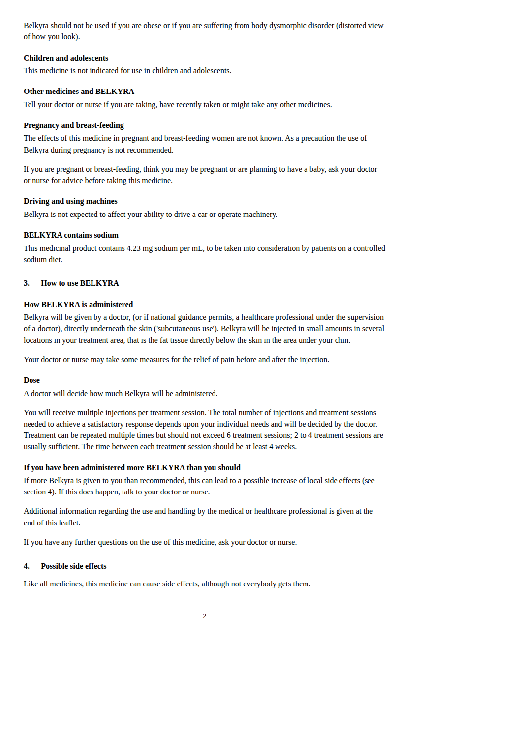Belkyra should not be used if you are obese or if you are suffering from body dysmorphic disorder (distorted view of how you look).
Children and adolescents
This medicine is not indicated for use in children and adolescents.
Other medicines and BELKYRA
Tell your doctor or nurse if you are taking, have recently taken or might take any other medicines.
Pregnancy and breast-feeding
The effects of this medicine in pregnant and breast-feeding women are not known. As a precaution the use of Belkyra during pregnancy is not recommended.
If you are pregnant or breast-feeding, think you may be pregnant or are planning to have a baby, ask your doctor or nurse for advice before taking this medicine.
Driving and using machines
Belkyra is not expected to affect your ability to drive a car or operate machinery.
BELKYRA contains sodium
This medicinal product contains 4.23 mg sodium per mL, to be taken into consideration by patients on a controlled sodium diet.
3. How to use BELKYRA
How BELKYRA is administered
Belkyra will be given by a doctor, (or if national guidance permits, a healthcare professional under the supervision of a doctor), directly underneath the skin ('subcutaneous use'). Belkyra will be injected in small amounts in several locations in your treatment area, that is the fat tissue directly below the skin in the area under your chin.
Your doctor or nurse may take some measures for the relief of pain before and after the injection.
Dose
A doctor will decide how much Belkyra will be administered.
You will receive multiple injections per treatment session. The total number of injections and treatment sessions needed to achieve a satisfactory response depends upon your individual needs and will be decided by the doctor. Treatment can be repeated multiple times but should not exceed 6 treatment sessions; 2 to 4 treatment sessions are usually sufficient. The time between each treatment session should be at least 4 weeks.
If you have been administered more BELKYRA than you should
If more Belkyra is given to you than recommended, this can lead to a possible increase of local side effects (see section 4). If this does happen, talk to your doctor or nurse.
Additional information regarding the use and handling by the medical or healthcare professional is given at the end of this leaflet.
If you have any further questions on the use of this medicine, ask your doctor or nurse.
4. Possible side effects
Like all medicines, this medicine can cause side effects, although not everybody gets them.
2